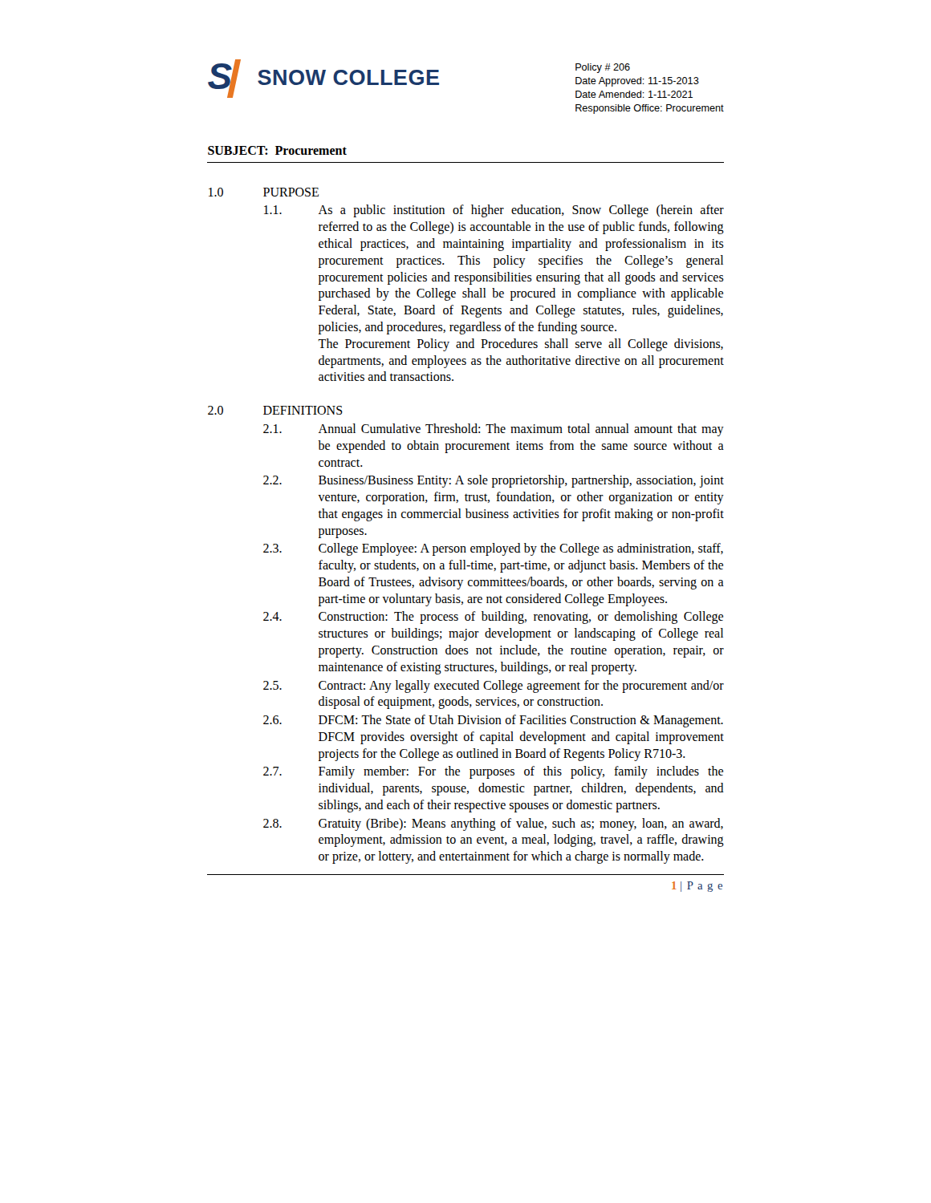S
SNOW COLLEGE
Policy # 206
Date Approved: 11-15-2013
Date Amended: 1-11-2021
Responsible Office: Procurement
SUBJECT: Procurement
1.0 PURPOSE
1.1. As a public institution of higher education, Snow College (herein after referred to as the College) is accountable in the use of public funds, following ethical practices, and maintaining impartiality and professionalism in its procurement practices. This policy specifies the College’s general procurement policies and responsibilities ensuring that all goods and services purchased by the College shall be procured in compliance with applicable Federal, State, Board of Regents and College statutes, rules, guidelines, policies, and procedures, regardless of the funding source. The Procurement Policy and Procedures shall serve all College divisions, departments, and employees as the authoritative directive on all procurement activities and transactions.
2.0 DEFINITIONS
2.1. Annual Cumulative Threshold: The maximum total annual amount that may be expended to obtain procurement items from the same source without a contract.
2.2. Business/Business Entity: A sole proprietorship, partnership, association, joint venture, corporation, firm, trust, foundation, or other organization or entity that engages in commercial business activities for profit making or non-profit purposes.
2.3. College Employee: A person employed by the College as administration, staff, faculty, or students, on a full-time, part-time, or adjunct basis. Members of the Board of Trustees, advisory committees/boards, or other boards, serving on a part-time or voluntary basis, are not considered College Employees.
2.4. Construction: The process of building, renovating, or demolishing College structures or buildings; major development or landscaping of College real property. Construction does not include, the routine operation, repair, or maintenance of existing structures, buildings, or real property.
2.5. Contract: Any legally executed College agreement for the procurement and/or disposal of equipment, goods, services, or construction.
2.6. DFCM: The State of Utah Division of Facilities Construction & Management. DFCM provides oversight of capital development and capital improvement projects for the College as outlined in Board of Regents Policy R710-3.
2.7. Family member: For the purposes of this policy, family includes the individual, parents, spouse, domestic partner, children, dependents, and siblings, and each of their respective spouses or domestic partners.
2.8. Gratuity (Bribe): Means anything of value, such as; money, loan, an award, employment, admission to an event, a meal, lodging, travel, a raffle, drawing or prize, or lottery, and entertainment for which a charge is normally made.
1 | P a g e